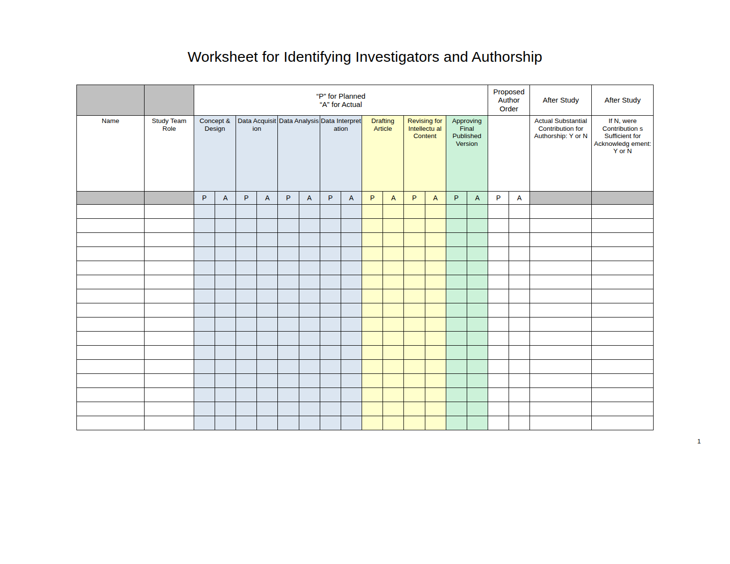Worksheet for Identifying Investigators and Authorship
| | | “P” for Planned “A” for Actual | Proposed Author Order | After Study | After Study |
| Name | Study Team Role | Concept & Design | Data Acquisit ion | Data Analysis | Data Interpret ation | Drafting Article | Revising for Intellectu al Content | Approving Final Published Version | | Actual Substantial Contribution for Authorship: Y or N | If N, were Contribution s Sufficient for Acknowledg ement: Y or N |
| | | P | A | P | A | P | A | P | A | P | A | P | A | P | A | P | A | | |
1